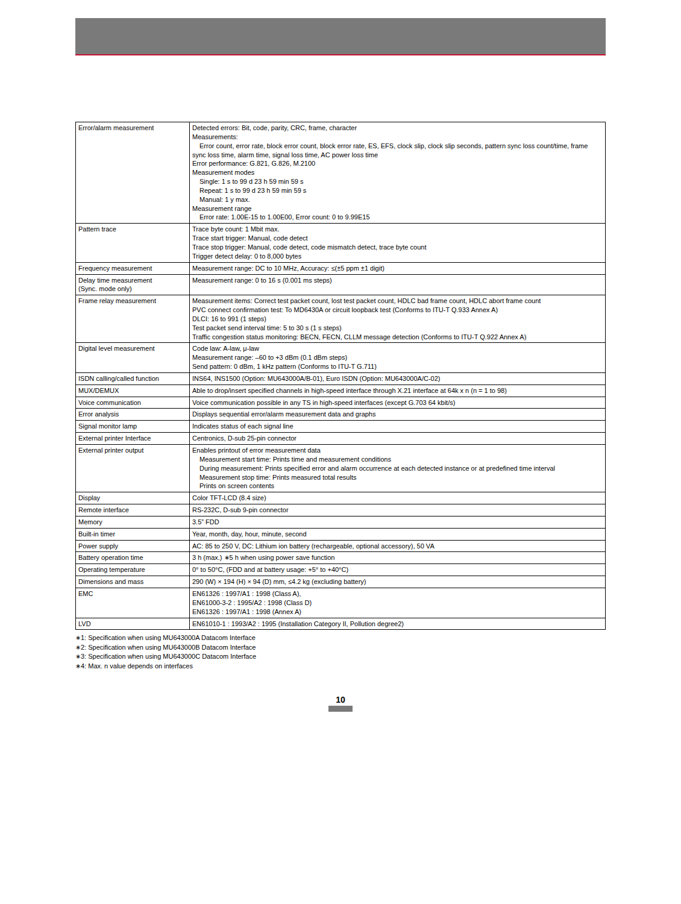| Error/alarm measurement | Detected errors: Bit, code, parity, CRC, frame, character Measurements: Error count, error rate, block error count, block error rate, ES, EFS, clock slip, clock slip seconds, pattern sync loss count/time, frame sync loss time, alarm time, signal loss time, AC power loss time Error performance: G.821, G.826, M.2100 Measurement modes Single: 1 s to 99 d 23 h 59 min 59 s Repeat: 1 s to 99 d 23 h 59 min 59 s Manual: 1 y max. Measurement range Error rate: 1.00E-15 to 1.00E00, Error count: 0 to 9.99E15 |
| Pattern trace | Trace byte count: 1 Mbit max. Trace start trigger: Manual, code detect Trace stop trigger: Manual, code detect, code mismatch detect, trace byte count Trigger detect delay: 0 to 8,000 bytes |
| Frequency measurement | Measurement range: DC to 10 MHz, Accuracy: ≤(±5 ppm ±1 digit) |
| Delay time measurement (Sync. mode only) | Measurement range: 0 to 16 s (0.001 ms steps) |
| Frame relay measurement | Measurement items: Correct test packet count, lost test packet count, HDLC bad frame count, HDLC abort frame count PVC connect confirmation test: To MD6430A or circuit loopback test (Conforms to ITU-T Q.933 Annex A) DLCI: 16 to 991 (1 steps) Test packet send interval time: 5 to 30 s (1 s steps) Traffic congestion status monitoring: BECN, FECN, CLLM message detection (Conforms to ITU-T Q.922 Annex A) |
| Digital level measurement | Code law: A-law, μ-law Measurement range: –60 to +3 dBm (0.1 dBm steps) Send pattern: 0 dBm, 1 kHz pattern (Conforms to ITU-T G.711) |
| ISDN calling/called function | INS64, INS1500 (Option: MU643000A/B-01), Euro ISDN (Option: MU643000A/C-02) |
| MUX/DEMUX | Able to drop/insert specified channels in high-speed interface through X.21 interface at 64k x n (n = 1 to 98) |
| Voice communication | Voice communication possible in any TS in high-speed interfaces (except G.703 64 kbit/s) |
| Error analysis | Displays sequential error/alarm measurement data and graphs |
| Signal monitor lamp | Indicates status of each signal line |
| External printer Interface | Centronics, D-sub 25-pin connector |
| External printer output | Enables printout of error measurement data Measurement start time: Prints time and measurement conditions During measurement: Prints specified error and alarm occurrence at each detected instance or at predefined time interval Measurement stop time: Prints measured total results Prints on screen contents |
| Display | Color TFT-LCD (8.4 size) |
| Remote interface | RS-232C, D-sub 9-pin connector |
| Memory | 3.5” FDD |
| Built-in timer | Year, month, day, hour, minute, second |
| Power supply | AC: 85 to 250 V, DC: Lithium ion battery (rechargeable, optional accessory), 50 VA |
| Battery operation time | 3 h (max.) ∗5 h when using power save function |
| Operating temperature | 0° to 50°C, (FDD and at battery usage: +5° to +40°C) |
| Dimensions and mass | 290 (W) × 194 (H) × 94 (D) mm, ≤4.2 kg (excluding battery) |
| EMC | EN61326 : 1997/A1 : 1998 (Class A), EN61000-3-2 : 1995/A2 : 1998 (Class D) EN61326 : 1997/A1 : 1998 (Annex A) |
| LVD | EN61010-1 : 1993/A2 : 1995 (Installation Category II, Pollution degree2) |
∗1: Specification when using MU643000A Datacom Interface
∗2: Specification when using MU643000B Datacom Interface
∗3: Specification when using MU643000C Datacom Interface
∗4: Max. n value depends on interfaces
10